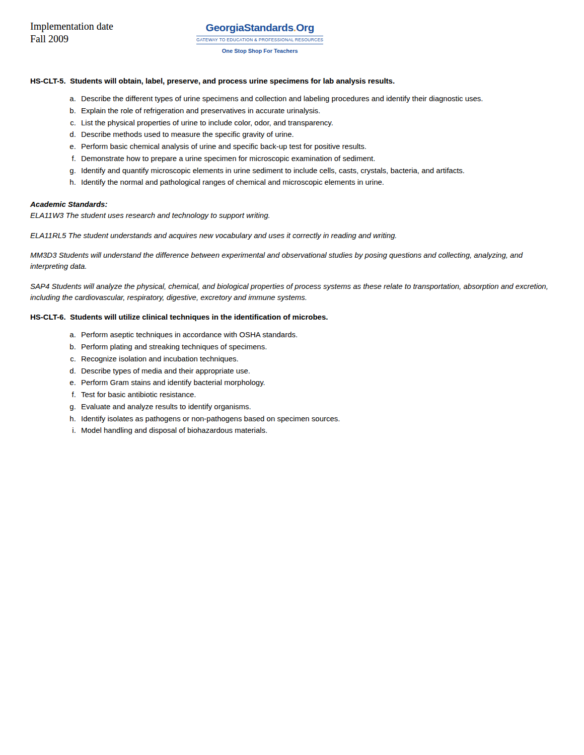Implementation date
Fall 2009
Georgia Standards. Org
GATEWAY TO EDUCATION & PROFESSIONAL RESOURCES
One Stop Shop For Teachers
HS-CLT-5. Students will obtain, label, preserve, and process urine specimens for lab analysis results.
Describe the different types of urine specimens and collection and labeling procedures and identify their diagnostic uses.
Explain the role of refrigeration and preservatives in accurate urinalysis.
List the physical properties of urine to include color, odor, and transparency.
Describe methods used to measure the specific gravity of urine.
Perform basic chemical analysis of urine and specific back-up test for positive results.
Demonstrate how to prepare a urine specimen for microscopic examination of sediment.
Identify and quantify microscopic elements in urine sediment to include cells, casts, crystals, bacteria, and artifacts.
Identify the normal and pathological ranges of chemical and microscopic elements in urine.
Academic Standards:
ELA11W3 The student uses research and technology to support writing.
ELA11RL5 The student understands and acquires new vocabulary and uses it correctly in reading and writing.
MM3D3 Students will understand the difference between experimental and observational studies by posing questions and collecting, analyzing, and interpreting data.
SAP4 Students will analyze the physical, chemical, and biological properties of process systems as these relate to transportation, absorption and excretion, including the cardiovascular, respiratory, digestive, excretory and immune systems.
HS-CLT-6. Students will utilize clinical techniques in the identification of microbes.
Perform aseptic techniques in accordance with OSHA standards.
Perform plating and streaking techniques of specimens.
Recognize isolation and incubation techniques.
Describe types of media and their appropriate use.
Perform Gram stains and identify bacterial morphology.
Test for basic antibiotic resistance.
Evaluate and analyze results to identify organisms.
Identify isolates as pathogens or non-pathogens based on specimen sources.
Model handling and disposal of biohazardous materials.